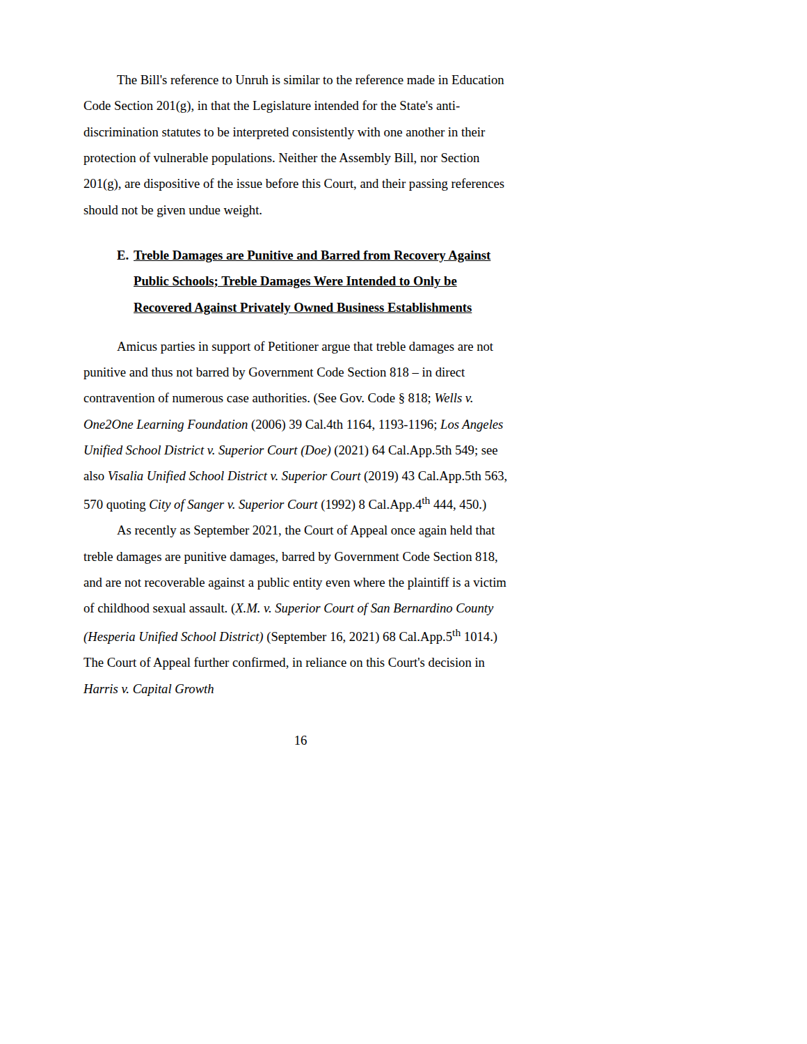The Bill's reference to Unruh is similar to the reference made in Education Code Section 201(g), in that the Legislature intended for the State's anti-discrimination statutes to be interpreted consistently with one another in their protection of vulnerable populations. Neither the Assembly Bill, nor Section 201(g), are dispositive of the issue before this Court, and their passing references should not be given undue weight.
E. Treble Damages are Punitive and Barred from Recovery Against Public Schools; Treble Damages Were Intended to Only be Recovered Against Privately Owned Business Establishments
Amicus parties in support of Petitioner argue that treble damages are not punitive and thus not barred by Government Code Section 818 – in direct contravention of numerous case authorities. (See Gov. Code § 818; Wells v. One2One Learning Foundation (2006) 39 Cal.4th 1164, 1193-1196; Los Angeles Unified School District v. Superior Court (Doe) (2021) 64 Cal.App.5th 549; see also Visalia Unified School District v. Superior Court (2019) 43 Cal.App.5th 563, 570 quoting City of Sanger v. Superior Court (1992) 8 Cal.App.4th 444, 450.)
As recently as September 2021, the Court of Appeal once again held that treble damages are punitive damages, barred by Government Code Section 818, and are not recoverable against a public entity even where the plaintiff is a victim of childhood sexual assault. (X.M. v. Superior Court of San Bernardino County (Hesperia Unified School District) (September 16, 2021) 68 Cal.App.5th 1014.) The Court of Appeal further confirmed, in reliance on this Court's decision in Harris v. Capital Growth
16